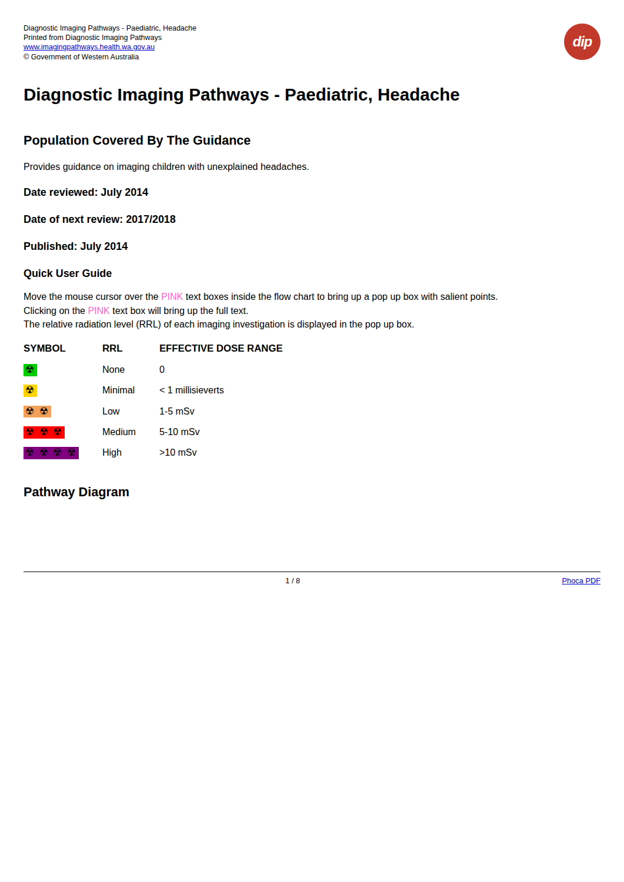Diagnostic Imaging Pathways - Paediatric, Headache
Printed from Diagnostic Imaging Pathways
www.imagingpathways.health.wa.gov.au
© Government of Western Australia
dip
Diagnostic Imaging Pathways - Paediatric, Headache
Population Covered By The Guidance
Provides guidance on imaging children with unexplained headaches.
Date reviewed: July 2014
Date of next review: 2017/2018
Published: July 2014
Quick User Guide
Move the mouse cursor over the PINK text boxes inside the flow chart to bring up a pop up box with salient points.
Clicking on the PINK text box will bring up the full text.
The relative radiation level (RRL) of each imaging investigation is displayed in the pop up box.
| SYMBOL | RRL | EFFECTIVE DOSE RANGE |
| --- | --- | --- |
| ☢ | None | 0 |
| ☢ | Minimal | < 1 millisieverts |
| ☢ ☢ | Low | 1-5 mSv |
| ☢ ☢ ☢ | Medium | 5-10 mSv |
| ☢ ☢ ☢ ☢ | High | >10 mSv |
Pathway Diagram
1 / 8 Phoca PDF